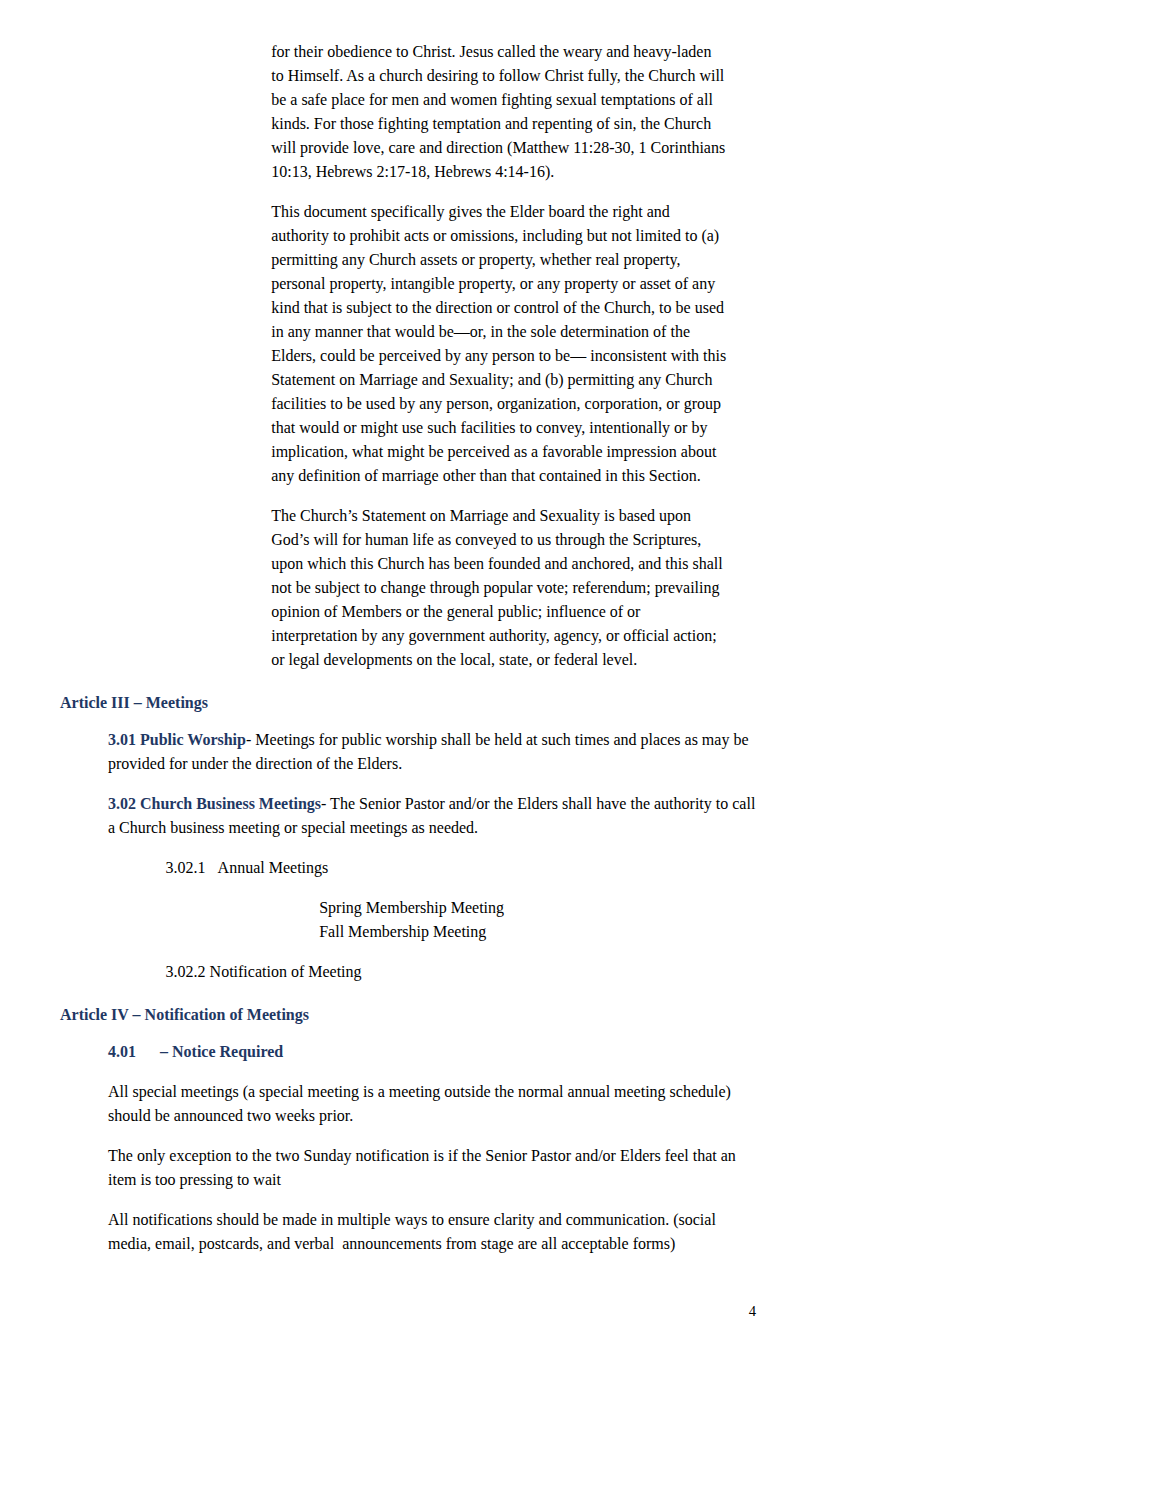for their obedience to Christ. Jesus called the weary and heavy-laden to Himself. As a church desiring to follow Christ fully, the Church will be a safe place for men and women fighting sexual temptations of all kinds. For those fighting temptation and repenting of sin, the Church will provide love, care and direction (Matthew 11:28-30, 1 Corinthians 10:13, Hebrews 2:17-18, Hebrews 4:14-16).
This document specifically gives the Elder board the right and authority to prohibit acts or omissions, including but not limited to (a) permitting any Church assets or property, whether real property, personal property, intangible property, or any property or asset of any kind that is subject to the direction or control of the Church, to be used in any manner that would be—or, in the sole determination of the Elders, could be perceived by any person to be— inconsistent with this Statement on Marriage and Sexuality; and (b) permitting any Church facilities to be used by any person, organization, corporation, or group that would or might use such facilities to convey, intentionally or by implication, what might be perceived as a favorable impression about any definition of marriage other than that contained in this Section.
The Church’s Statement on Marriage and Sexuality is based upon God’s will for human life as conveyed to us through the Scriptures, upon which this Church has been founded and anchored, and this shall not be subject to change through popular vote; referendum; prevailing opinion of Members or the general public; influence of or interpretation by any government authority, agency, or official action; or legal developments on the local, state, or federal level.
Article III – Meetings
3.01 Public Worship- Meetings for public worship shall be held at such times and places as may be provided for under the direction of the Elders.
3.02 Church Business Meetings- The Senior Pastor and/or the Elders shall have the authority to call a Church business meeting or special meetings as needed.
3.02.1 Annual Meetings
Spring Membership Meeting
Fall Membership Meeting
3.02.2 Notification of Meeting
Article IV – Notification of Meetings
4.01 – Notice Required
All special meetings (a special meeting is a meeting outside the normal annual meeting schedule) should be announced two weeks prior.
The only exception to the two Sunday notification is if the Senior Pastor and/or Elders feel that an item is too pressing to wait
All notifications should be made in multiple ways to ensure clarity and communication. (social media, email, postcards, and verbal announcements from stage are all acceptable forms)
4